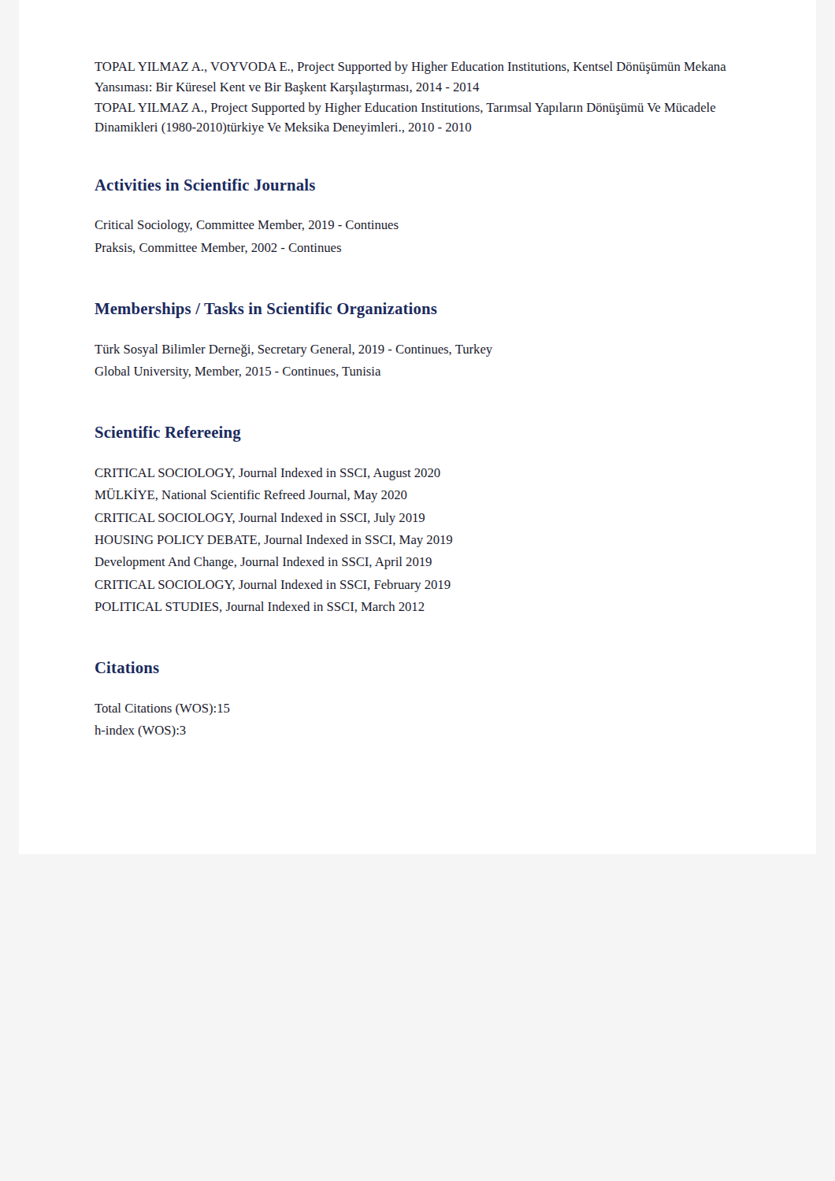TOPAL YILMAZ A., VOYVODA E., Project Supported by Higher Education Institutions, Kentsel Dönüşümün Mekana Yansıması: Bir Küresel Kent ve Bir Başkent Karşılaştırması, 2014 - 2014
TOPAL YILMAZ A., Project Supported by Higher Education Institutions, Tarımsal Yapıların Dönüşümü Ve Mücadele Dinamikleri (1980-2010)türkiye Ve Meksika Deneyimleri., 2010 - 2010
Activities in Scientific Journals
Critical Sociology, Committee Member, 2019 - Continues
Praksis, Committee Member, 2002 - Continues
Memberships / Tasks in Scientific Organizations
Türk Sosyal Bilimler Derneği, Secretary General, 2019 - Continues, Turkey
Global University, Member, 2015 - Continues, Tunisia
Scientific Refereeing
CRITICAL SOCIOLOGY, Journal Indexed in SSCI, August 2020
MÜLKİYE, National Scientific Refreed Journal, May 2020
CRITICAL SOCIOLOGY, Journal Indexed in SSCI, July 2019
HOUSING POLICY DEBATE, Journal Indexed in SSCI, May 2019
Development And Change, Journal Indexed in SSCI, April 2019
CRITICAL SOCIOLOGY, Journal Indexed in SSCI, February 2019
POLITICAL STUDIES, Journal Indexed in SSCI, March 2012
Citations
Total Citations (WOS):15
h-index (WOS):3